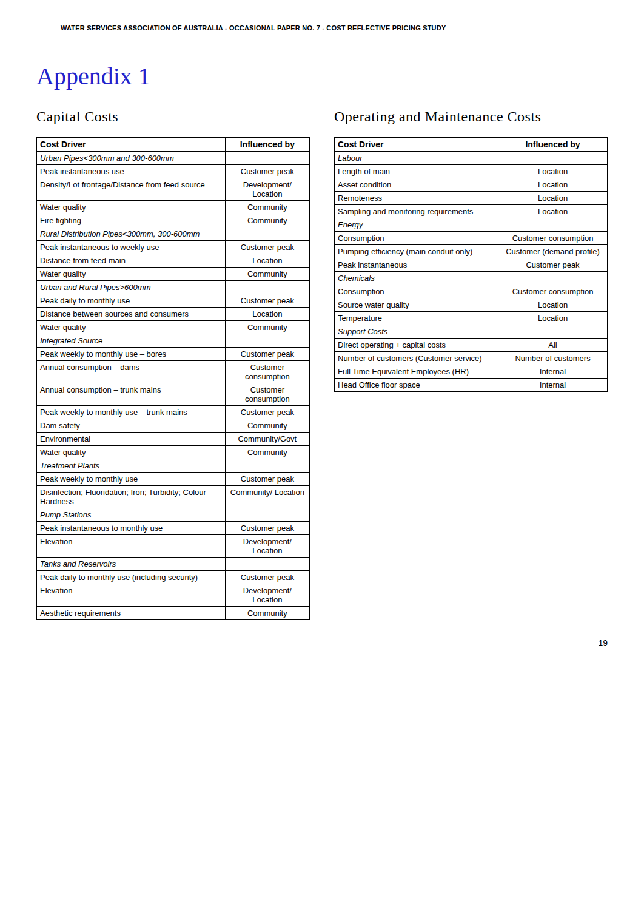WATER SERVICES ASSOCIATION OF AUSTRALIA - OCCASIONAL PAPER NO. 7 - COST REFLECTIVE PRICING STUDY
Appendix 1
Capital Costs
| Cost Driver | Influenced by |
| --- | --- |
| Urban Pipes<300mm and 300-600mm | |
| Peak instantaneous use | Customer peak |
| Density/Lot frontage/Distance from feed source | Development/ Location |
| Water quality | Community |
| Fire fighting | Community |
| Rural Distribution Pipes<300mm, 300-600mm | |
| Peak instantaneous to weekly use | Customer peak |
| Distance from feed main | Location |
| Water quality | Community |
| Urban and Rural Pipes>600mm | |
| Peak daily to monthly use | Customer peak |
| Distance between sources and consumers | Location |
| Water quality | Community |
| Integrated Source | |
| Peak weekly to monthly use – bores | Customer peak |
| Annual consumption – dams | Customer consumption |
| Annual consumption – trunk mains | Customer consumption |
| Peak weekly to monthly use – trunk mains | Customer peak |
| Dam safety | Community |
| Environmental | Community/Govt |
| Water quality | Community |
| Treatment Plants | |
| Peak weekly to monthly use | Customer peak |
| Disinfection; Fluoridation; Iron; Turbidity; Colour Hardness | Community/ Location |
| Pump Stations | |
| Peak instantaneous to monthly use | Customer peak |
| Elevation | Development/ Location |
| Tanks and Reservoirs | |
| Peak daily to monthly use (including security) | Customer peak |
| Elevation | Development/ Location |
| Aesthetic requirements | Community |
Operating and Maintenance Costs
| Cost Driver | Influenced by |
| --- | --- |
| Labour | |
| Length of main | Location |
| Asset condition | Location |
| Remoteness | Location |
| Sampling and monitoring requirements | Location |
| Energy | |
| Consumption | Customer consumption |
| Pumping efficiency (main conduit only) | Customer (demand profile) |
| Peak instantaneous | Customer peak |
| Chemicals | |
| Consumption | Customer consumption |
| Source water quality | Location |
| Temperature | Location |
| Support Costs | |
| Direct operating + capital costs | All |
| Number of customers (Customer service) | Number of customers |
| Full Time Equivalent Employees (HR) | Internal |
| Head Office floor space | Internal |
19